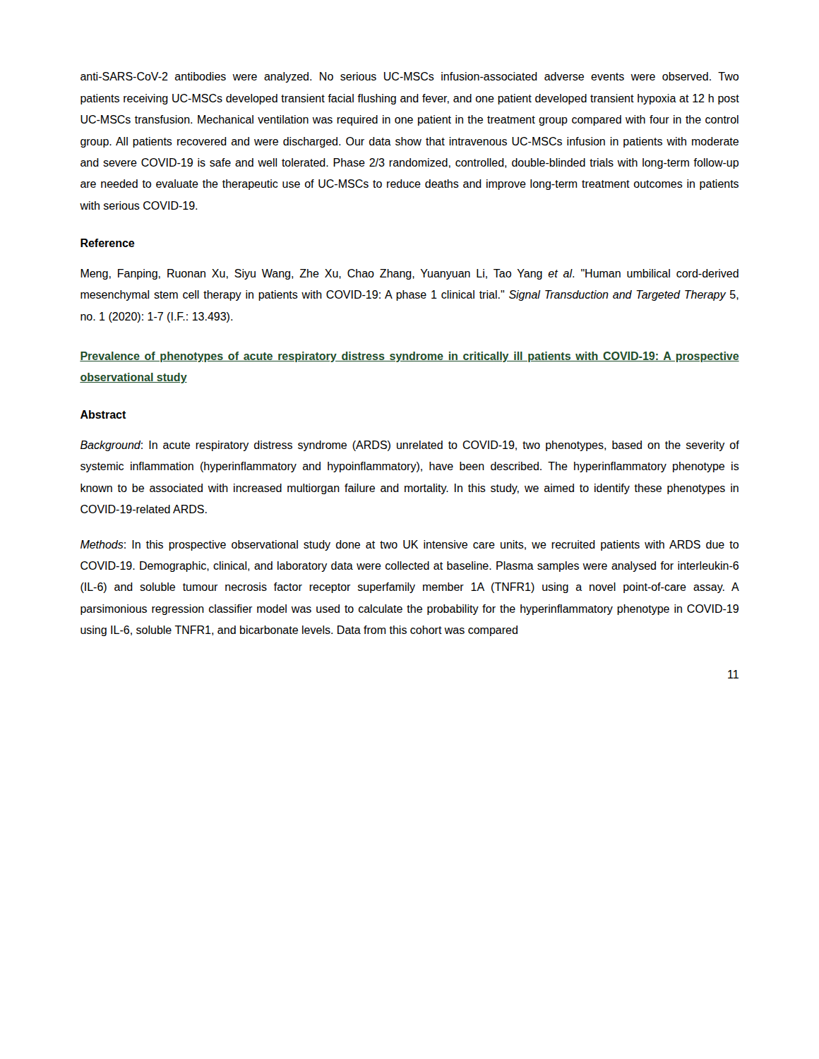anti-SARS-CoV-2 antibodies were analyzed. No serious UC-MSCs infusion-associated adverse events were observed. Two patients receiving UC-MSCs developed transient facial flushing and fever, and one patient developed transient hypoxia at 12 h post UC-MSCs transfusion. Mechanical ventilation was required in one patient in the treatment group compared with four in the control group. All patients recovered and were discharged. Our data show that intravenous UC-MSCs infusion in patients with moderate and severe COVID-19 is safe and well tolerated. Phase 2/3 randomized, controlled, double-blinded trials with long-term follow-up are needed to evaluate the therapeutic use of UC-MSCs to reduce deaths and improve long-term treatment outcomes in patients with serious COVID-19.
Reference
Meng, Fanping, Ruonan Xu, Siyu Wang, Zhe Xu, Chao Zhang, Yuanyuan Li, Tao Yang et al. "Human umbilical cord-derived mesenchymal stem cell therapy in patients with COVID-19: A phase 1 clinical trial." Signal Transduction and Targeted Therapy 5, no. 1 (2020): 1-7 (I.F.: 13.493).
Prevalence of phenotypes of acute respiratory distress syndrome in critically ill patients with COVID-19: A prospective observational study
Abstract
Background: In acute respiratory distress syndrome (ARDS) unrelated to COVID-19, two phenotypes, based on the severity of systemic inflammation (hyperinflammatory and hypoinflammatory), have been described. The hyperinflammatory phenotype is known to be associated with increased multiorgan failure and mortality. In this study, we aimed to identify these phenotypes in COVID-19-related ARDS.
Methods: In this prospective observational study done at two UK intensive care units, we recruited patients with ARDS due to COVID-19. Demographic, clinical, and laboratory data were collected at baseline. Plasma samples were analysed for interleukin-6 (IL-6) and soluble tumour necrosis factor receptor superfamily member 1A (TNFR1) using a novel point-of-care assay. A parsimonious regression classifier model was used to calculate the probability for the hyperinflammatory phenotype in COVID-19 using IL-6, soluble TNFR1, and bicarbonate levels. Data from this cohort was compared
11